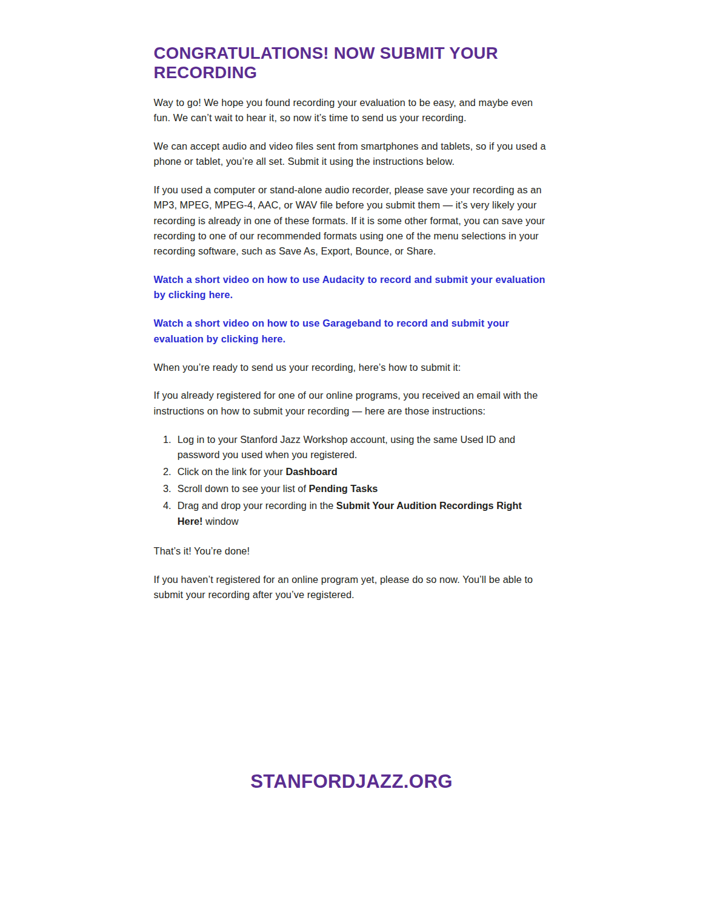Congratulations! Now submit your recording
Way to go! We hope you found recording your evaluation to be easy, and maybe even fun. We can’t wait to hear it, so now it’s time to send us your recording.
We can accept audio and video files sent from smartphones and tablets, so if you used a phone or tablet, you’re all set. Submit it using the instructions below.
If you used a computer or stand-alone audio recorder, please save your recording as an MP3, MPEG, MPEG-4, AAC, or WAV file before you submit them — it’s very likely your recording is already in one of these formats. If it is some other format, you can save your recording to one of our recommended formats using one of the menu selections in your recording software, such as Save As, Export, Bounce, or Share.
Watch a short video on how to use Audacity to record and submit your evaluation by clicking here.
Watch a short video on how to use Garageband to record and submit your evaluation by clicking here.
When you’re ready to send us your recording, here’s how to submit it:
If you already registered for one of our online programs, you received an email with the instructions on how to submit your recording — here are those instructions:
Log in to your Stanford Jazz Workshop account, using the same Used ID and password you used when you registered.
Click on the link for your Dashboard
Scroll down to see your list of Pending Tasks
Drag and drop your recording in the Submit Your Audition Recordings Right Here! window
That’s it! You’re done!
If you haven’t registered for an online program yet, please do so now. You’ll be able to submit your recording after you’ve registered.
stanfordjazz.org